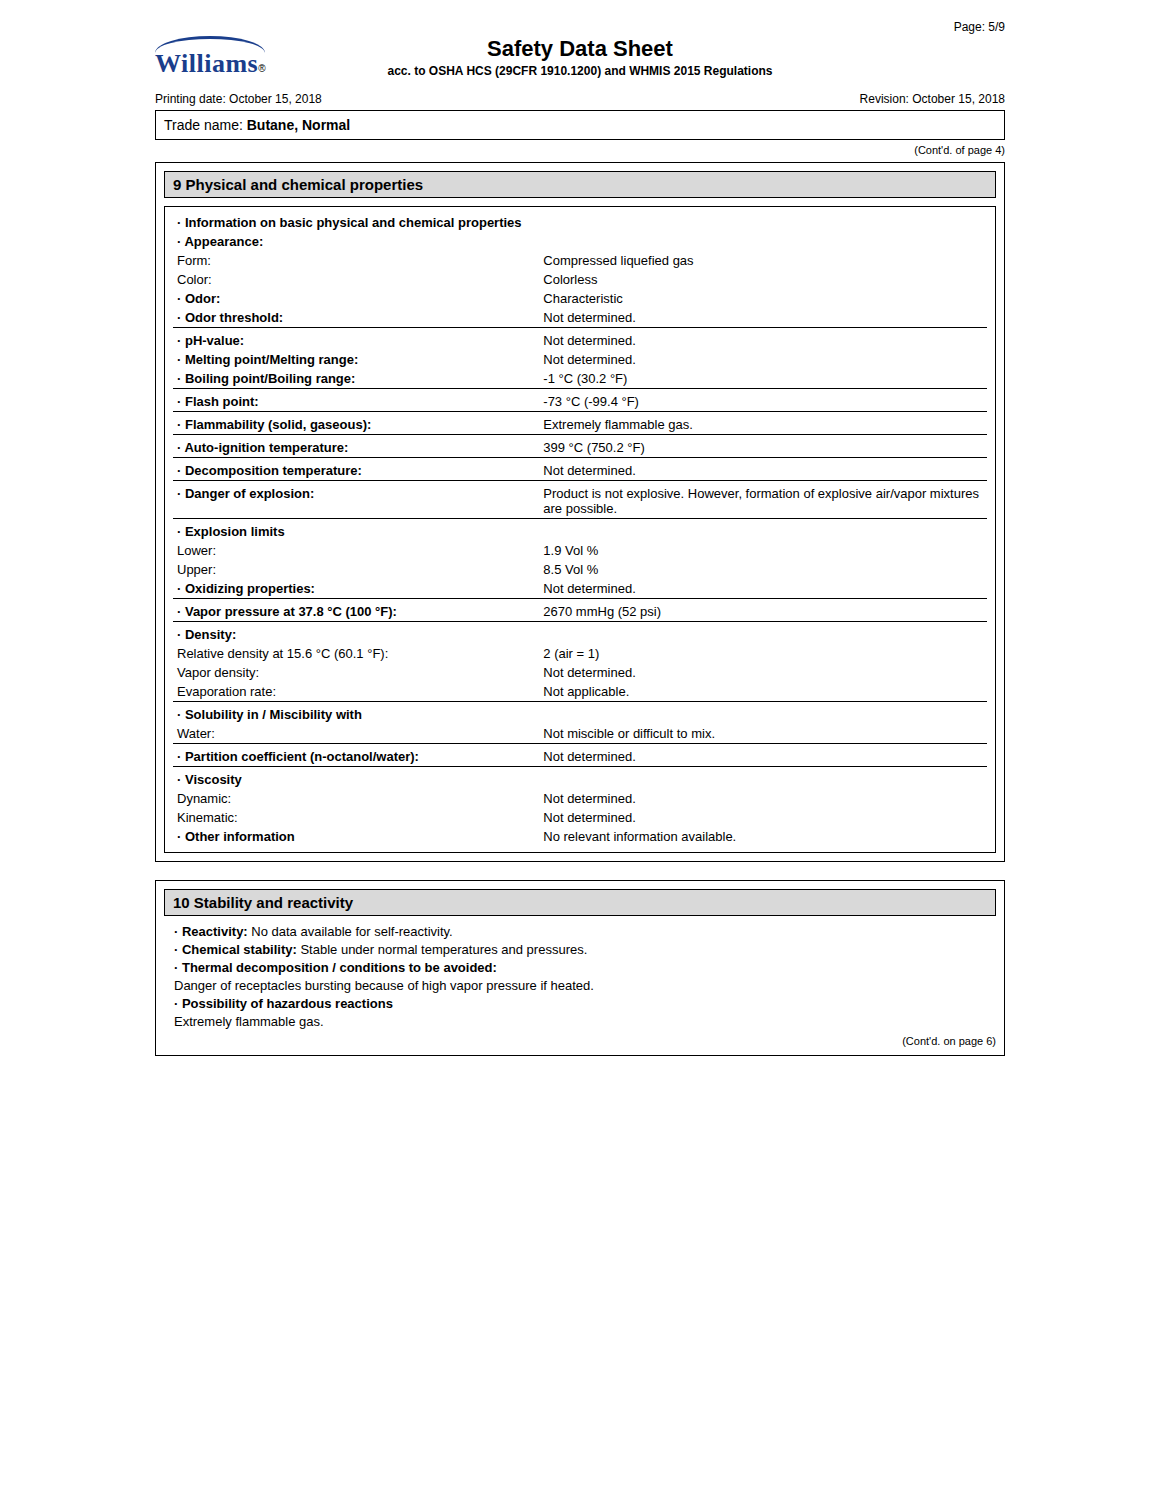Page: 5/9
Williams®
Safety Data Sheet
acc. to OSHA HCS (29CFR 1910.1200) and WHMIS 2015 Regulations
Printing date: October 15, 2018 Revision: October 15, 2018
Trade name: Butane, Normal
(Cont'd. of page 4)
9 Physical and chemical properties
| · Information on basic physical and chemical properties |
| · Appearance: | |
| Form: | Compressed liquefied gas |
| Color: | Colorless |
| · Odor: | Characteristic |
| · Odor threshold: | Not determined. |
| · pH-value: | Not determined. |
| · Melting point/Melting range: | Not determined. |
| · Boiling point/Boiling range: | -1 °C (30.2 °F) |
| · Flash point: | -73 °C (-99.4 °F) |
| · Flammability (solid, gaseous): | Extremely flammable gas. |
| · Auto-ignition temperature: | 399 °C (750.2 °F) |
| · Decomposition temperature: | Not determined. |
| · Danger of explosion: | Product is not explosive. However, formation of explosive air/vapor mixtures are possible. |
| · Explosion limits | |
| Lower: | 1.9 Vol % |
| Upper: | 8.5 Vol % |
| · Oxidizing properties: | Not determined. |
| · Vapor pressure at 37.8 °C (100 °F): | 2670 mmHg (52 psi) |
| · Density: | |
| Relative density at 15.6 °C (60.1 °F): | 2 (air = 1) |
| Vapor density: | Not determined. |
| Evaporation rate: | Not applicable. |
| · Solubility in / Miscibility with | |
| Water: | Not miscible or difficult to mix. |
| · Partition coefficient (n-octanol/water): | Not determined. |
| · Viscosity | |
| Dynamic: | Not determined. |
| Kinematic: | Not determined. |
| · Other information | No relevant information available. |
10 Stability and reactivity
· Reactivity: No data available for self-reactivity.
· Chemical stability: Stable under normal temperatures and pressures.
· Thermal decomposition / conditions to be avoided:
Danger of receptacles bursting because of high vapor pressure if heated.
· Possibility of hazardous reactions
Extremely flammable gas.
(Cont'd. on page 6)